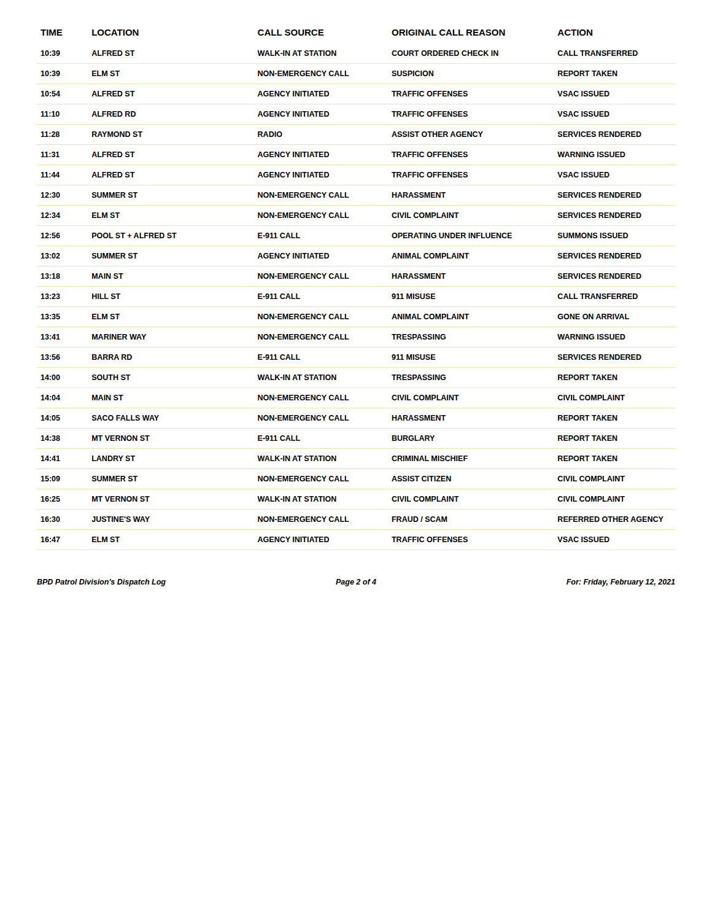| TIME | LOCATION | CALL SOURCE | ORIGINAL CALL REASON | ACTION |
| --- | --- | --- | --- | --- |
| 10:39 | ALFRED ST | WALK-IN AT STATION | COURT ORDERED CHECK IN | CALL TRANSFERRED |
| 10:39 | ELM ST | NON-EMERGENCY CALL | SUSPICION | REPORT TAKEN |
| 10:54 | ALFRED ST | AGENCY INITIATED | TRAFFIC OFFENSES | VSAC ISSUED |
| 11:10 | ALFRED RD | AGENCY INITIATED | TRAFFIC OFFENSES | VSAC ISSUED |
| 11:28 | RAYMOND ST | RADIO | ASSIST OTHER AGENCY | SERVICES RENDERED |
| 11:31 | ALFRED ST | AGENCY INITIATED | TRAFFIC OFFENSES | WARNING ISSUED |
| 11:44 | ALFRED ST | AGENCY INITIATED | TRAFFIC OFFENSES | VSAC ISSUED |
| 12:30 | SUMMER ST | NON-EMERGENCY CALL | HARASSMENT | SERVICES RENDERED |
| 12:34 | ELM ST | NON-EMERGENCY CALL | CIVIL COMPLAINT | SERVICES RENDERED |
| 12:56 | POOL ST + ALFRED ST | E-911 CALL | OPERATING UNDER INFLUENCE | SUMMONS ISSUED |
| 13:02 | SUMMER ST | AGENCY INITIATED | ANIMAL COMPLAINT | SERVICES RENDERED |
| 13:18 | MAIN ST | NON-EMERGENCY CALL | HARASSMENT | SERVICES RENDERED |
| 13:23 | HILL ST | E-911 CALL | 911 MISUSE | CALL TRANSFERRED |
| 13:35 | ELM ST | NON-EMERGENCY CALL | ANIMAL COMPLAINT | GONE ON ARRIVAL |
| 13:41 | MARINER WAY | NON-EMERGENCY CALL | TRESPASSING | WARNING ISSUED |
| 13:56 | BARRA RD | E-911 CALL | 911 MISUSE | SERVICES RENDERED |
| 14:00 | SOUTH ST | WALK-IN AT STATION | TRESPASSING | REPORT TAKEN |
| 14:04 | MAIN ST | NON-EMERGENCY CALL | CIVIL COMPLAINT | CIVIL COMPLAINT |
| 14:05 | SACO FALLS WAY | NON-EMERGENCY CALL | HARASSMENT | REPORT TAKEN |
| 14:38 | MT VERNON ST | E-911 CALL | BURGLARY | REPORT TAKEN |
| 14:41 | LANDRY ST | WALK-IN AT STATION | CRIMINAL MISCHIEF | REPORT TAKEN |
| 15:09 | SUMMER ST | NON-EMERGENCY CALL | ASSIST CITIZEN | CIVIL COMPLAINT |
| 16:25 | MT VERNON ST | WALK-IN AT STATION | CIVIL COMPLAINT | CIVIL COMPLAINT |
| 16:30 | JUSTINE'S WAY | NON-EMERGENCY CALL | FRAUD / SCAM | REFERRED OTHER AGENCY |
| 16:47 | ELM ST | AGENCY INITIATED | TRAFFIC OFFENSES | VSAC ISSUED |
BPD Patrol Division's Dispatch Log
Page 2 of 4
For: Friday, February 12, 2021